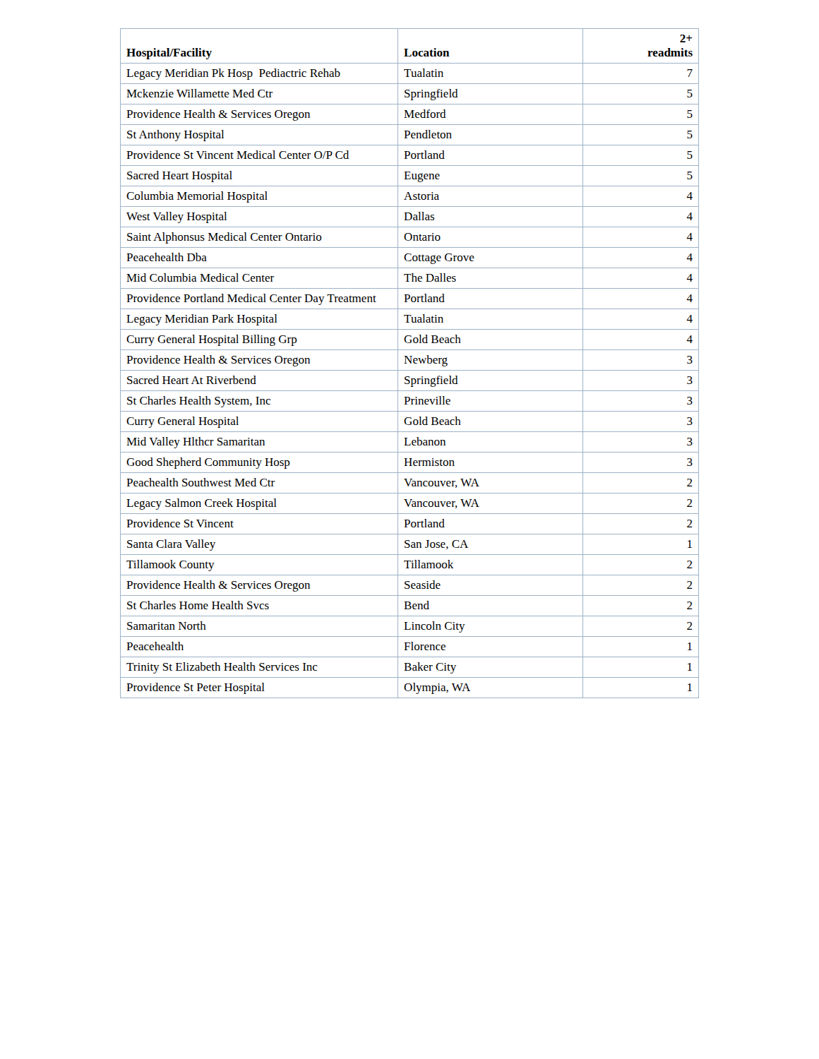Hospital/Facility readmission counts
| Hospital/Facility | Location | 2+ readmits |
| --- | --- | --- |
| Legacy Meridian Pk Hosp Pediactric Rehab | Tualatin | 7 |
| Mckenzie Willamette Med Ctr | Springfield | 5 |
| Providence Health & Services Oregon | Medford | 5 |
| St Anthony Hospital | Pendleton | 5 |
| Providence St Vincent Medical Center O/P Cd | Portland | 5 |
| Sacred Heart Hospital | Eugene | 5 |
| Columbia Memorial Hospital | Astoria | 4 |
| West Valley Hospital | Dallas | 4 |
| Saint Alphonsus Medical Center Ontario | Ontario | 4 |
| Peacehealth Dba | Cottage Grove | 4 |
| Mid Columbia Medical Center | The Dalles | 4 |
| Providence Portland Medical Center Day Treatment | Portland | 4 |
| Legacy Meridian Park Hospital | Tualatin | 4 |
| Curry General Hospital Billing Grp | Gold Beach | 4 |
| Providence Health & Services Oregon | Newberg | 3 |
| Sacred Heart At Riverbend | Springfield | 3 |
| St Charles Health System, Inc | Prineville | 3 |
| Curry General Hospital | Gold Beach | 3 |
| Mid Valley Hlthcr Samaritan | Lebanon | 3 |
| Good Shepherd Community Hosp | Hermiston | 3 |
| Peachealth Southwest Med Ctr | Vancouver, WA | 2 |
| Legacy Salmon Creek Hospital | Vancouver, WA | 2 |
| Providence St Vincent | Portland | 2 |
| Santa Clara Valley | San Jose, CA | 1 |
| Tillamook County | Tillamook | 2 |
| Providence Health & Services Oregon | Seaside | 2 |
| St Charles Home Health Svcs | Bend | 2 |
| Samaritan North | Lincoln City | 2 |
| Peacehealth | Florence | 1 |
| Trinity St Elizabeth Health Services Inc | Baker City | 1 |
| Providence St Peter Hospital | Olympia, WA | 1 |